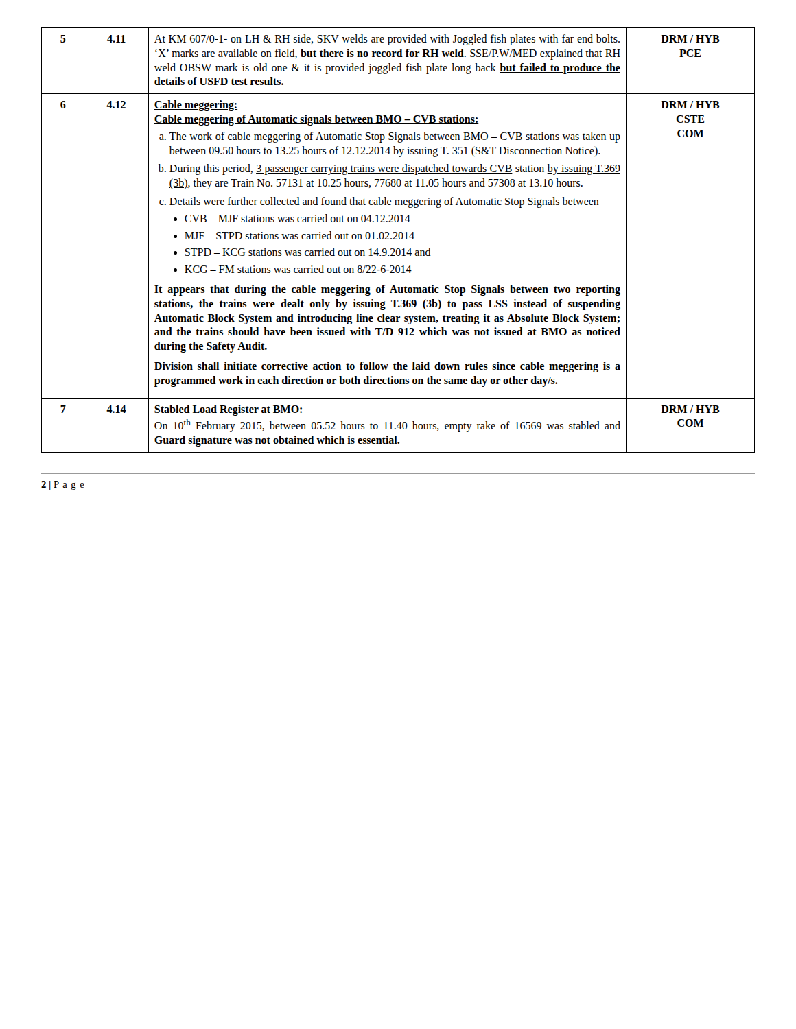| 5 | 4.11 | At KM 607/0-1- on LH & RH side, SKV welds are provided with Joggled fish plates with far end bolts. ‘X’ marks are available on field, but there is no record for RH weld . SSE/P.W/MED explained that RH weld OBSW mark is old one & it is provided joggled fish plate long back but failed to produce the details of USFD test results. | DRM / HYB PCE |
| 6 | 4.12 | Cable meggering: Cable meggering of Automatic signals between BMO – CVB stations: The work of cable meggering of Automatic Stop Signals between BMO – CVB stations was taken up between 09.50 hours to 13.25 hours of 12.12.2014 by issuing T. 351 (S&T Disconnection Notice). During this period, 3 passenger carrying trains were dispatched towards CVB station by issuing T.369 (3b) , they are Train No. 57131 at 10.25 hours, 77680 at 11.05 hours and 57308 at 13.10 hours. Details were further collected and found that cable meggering of Automatic Stop Signals between CVB – MJF stations was carried out on 04.12.2014 MJF – STPD stations was carried out on 01.02.2014 STPD – KCG stations was carried out on 14.9.2014 and KCG – FM stations was carried out on 8/22-6-2014 It appears that during the cable meggering of Automatic Stop Signals between two reporting stations, the trains were dealt only by issuing T.369 (3b) to pass LSS instead of suspending Automatic Block System and introducing line clear system, treating it as Absolute Block System; and the trains should have been issued with T/D 912 which was not issued at BMO as noticed during the Safety Audit. Division shall initiate corrective action to follow the laid down rules since cable meggering is a programmed work in each direction or both directions on the same day or other day/s. | DRM / HYB CSTE COM |
| 7 | 4.14 | Stabled Load Register at BMO: On 10 th February 2015, between 05.52 hours to 11.40 hours, empty rake of 16569 was stabled and Guard signature was not obtained which is essential. | DRM / HYB COM |
2 | P a g e